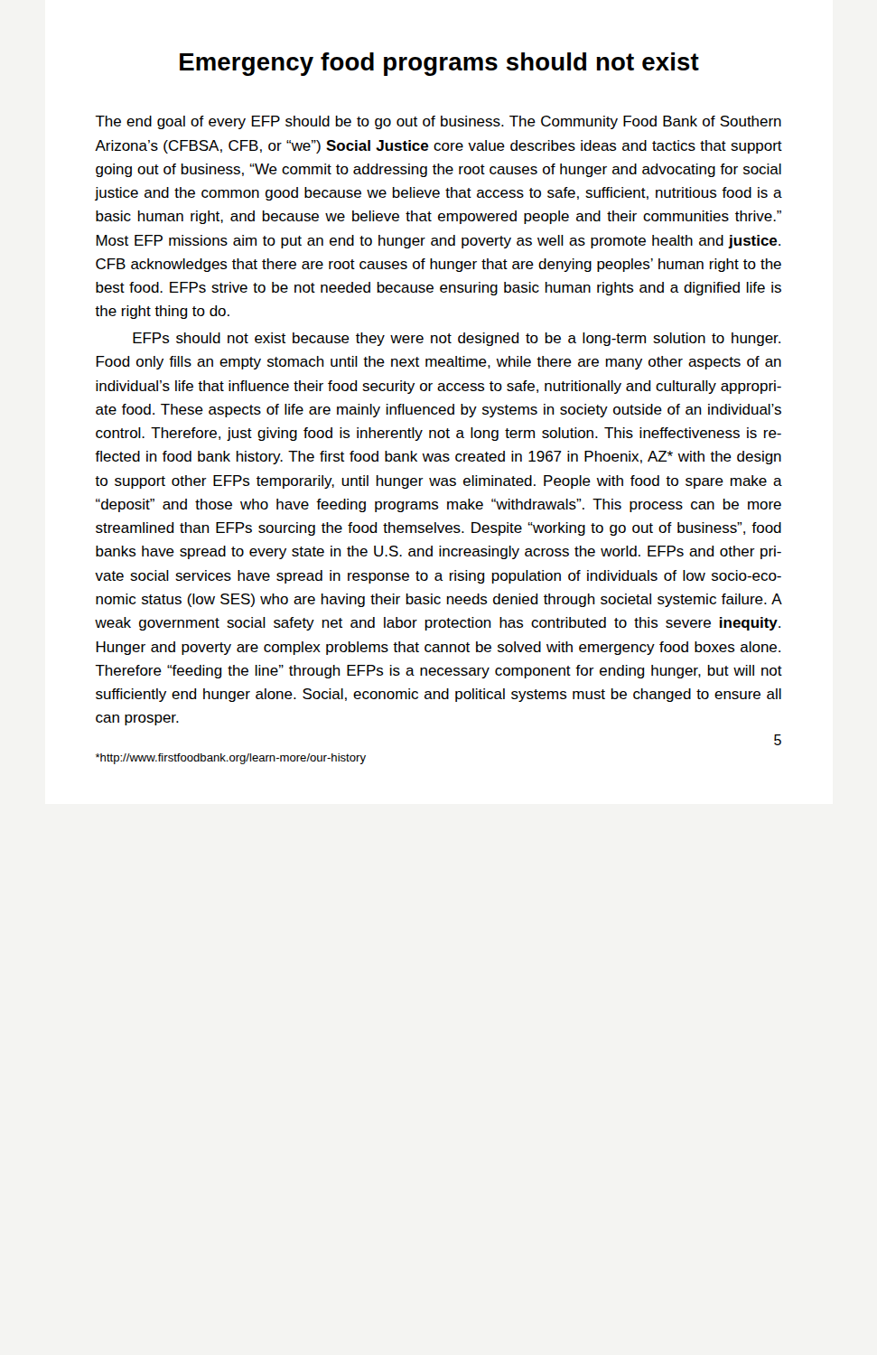Emergency food programs should not exist
The end goal of every EFP should be to go out of business. The Community Food Bank of Southern Arizona’s (CFBSA, CFB, or “we”) Social Justice core value describes ideas and tactics that support going out of business, “We commit to addressing the root causes of hunger and advocating for social justice and the common good because we believe that access to safe, sufficient, nutritious food is a basic human right, and because we believe that empowered people and their communities thrive.” Most EFP missions aim to put an end to hunger and poverty as well as promote health and justice. CFB acknowledges that there are root causes of hunger that are denying peoples’ human right to the best food. EFPs strive to be not needed because ensuring basic human rights and a dignified life is the right thing to do.
EFPs should not exist because they were not designed to be a long-term solution to hunger. Food only fills an empty stomach until the next mealtime, while there are many other aspects of an individual’s life that influence their food security or access to safe, nutritionally and culturally appropriate food. These aspects of life are mainly influenced by systems in society outside of an individual’s control. Therefore, just giving food is inherently not a long term solution. This ineffectiveness is reflected in food bank history. The first food bank was created in 1967 in Phoenix, AZ* with the design to support other EFPs temporarily, until hunger was eliminated. People with food to spare make a “deposit” and those who have feeding programs make “withdrawals”. This process can be more streamlined than EFPs sourcing the food themselves. Despite “working to go out of business”, food banks have spread to every state in the U.S. and increasingly across the world. EFPs and other private social services have spread in response to a rising population of individuals of low socio-economic status (low SES) who are having their basic needs denied through societal systemic failure. A weak government social safety net and labor protection has contributed to this severe inequity. Hunger and poverty are complex problems that cannot be solved with emergency food boxes alone. Therefore “feeding the line” through EFPs is a necessary component for ending hunger, but will not sufficiently end hunger alone. Social, economic and political systems must be changed to ensure all can prosper.
5
*http://www.firstfoodbank.org/learn-more/our-history